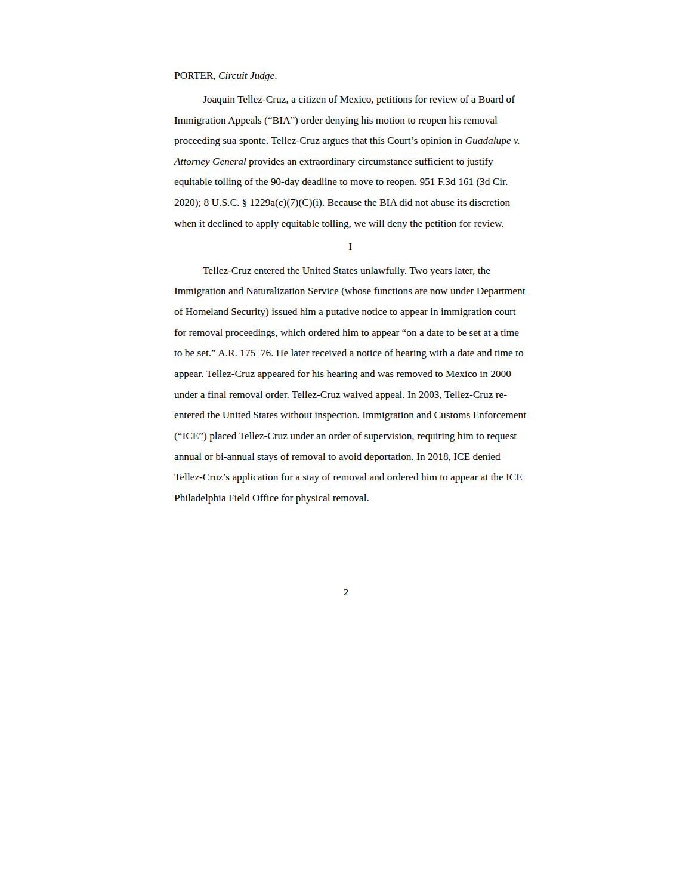PORTER, Circuit Judge.
Joaquin Tellez-Cruz, a citizen of Mexico, petitions for review of a Board of Immigration Appeals (“BIA”) order denying his motion to reopen his removal proceeding sua sponte. Tellez-Cruz argues that this Court’s opinion in Guadalupe v. Attorney General provides an extraordinary circumstance sufficient to justify equitable tolling of the 90-day deadline to move to reopen. 951 F.3d 161 (3d Cir. 2020); 8 U.S.C. § 1229a(c)(7)(C)(i). Because the BIA did not abuse its discretion when it declined to apply equitable tolling, we will deny the petition for review.
I
Tellez-Cruz entered the United States unlawfully. Two years later, the Immigration and Naturalization Service (whose functions are now under Department of Homeland Security) issued him a putative notice to appear in immigration court for removal proceedings, which ordered him to appear “on a date to be set at a time to be set.” A.R. 175–76. He later received a notice of hearing with a date and time to appear. Tellez-Cruz appeared for his hearing and was removed to Mexico in 2000 under a final removal order. Tellez-Cruz waived appeal. In 2003, Tellez-Cruz re-entered the United States without inspection. Immigration and Customs Enforcement (“ICE”) placed Tellez-Cruz under an order of supervision, requiring him to request annual or bi-annual stays of removal to avoid deportation. In 2018, ICE denied Tellez-Cruz’s application for a stay of removal and ordered him to appear at the ICE Philadelphia Field Office for physical removal.
2